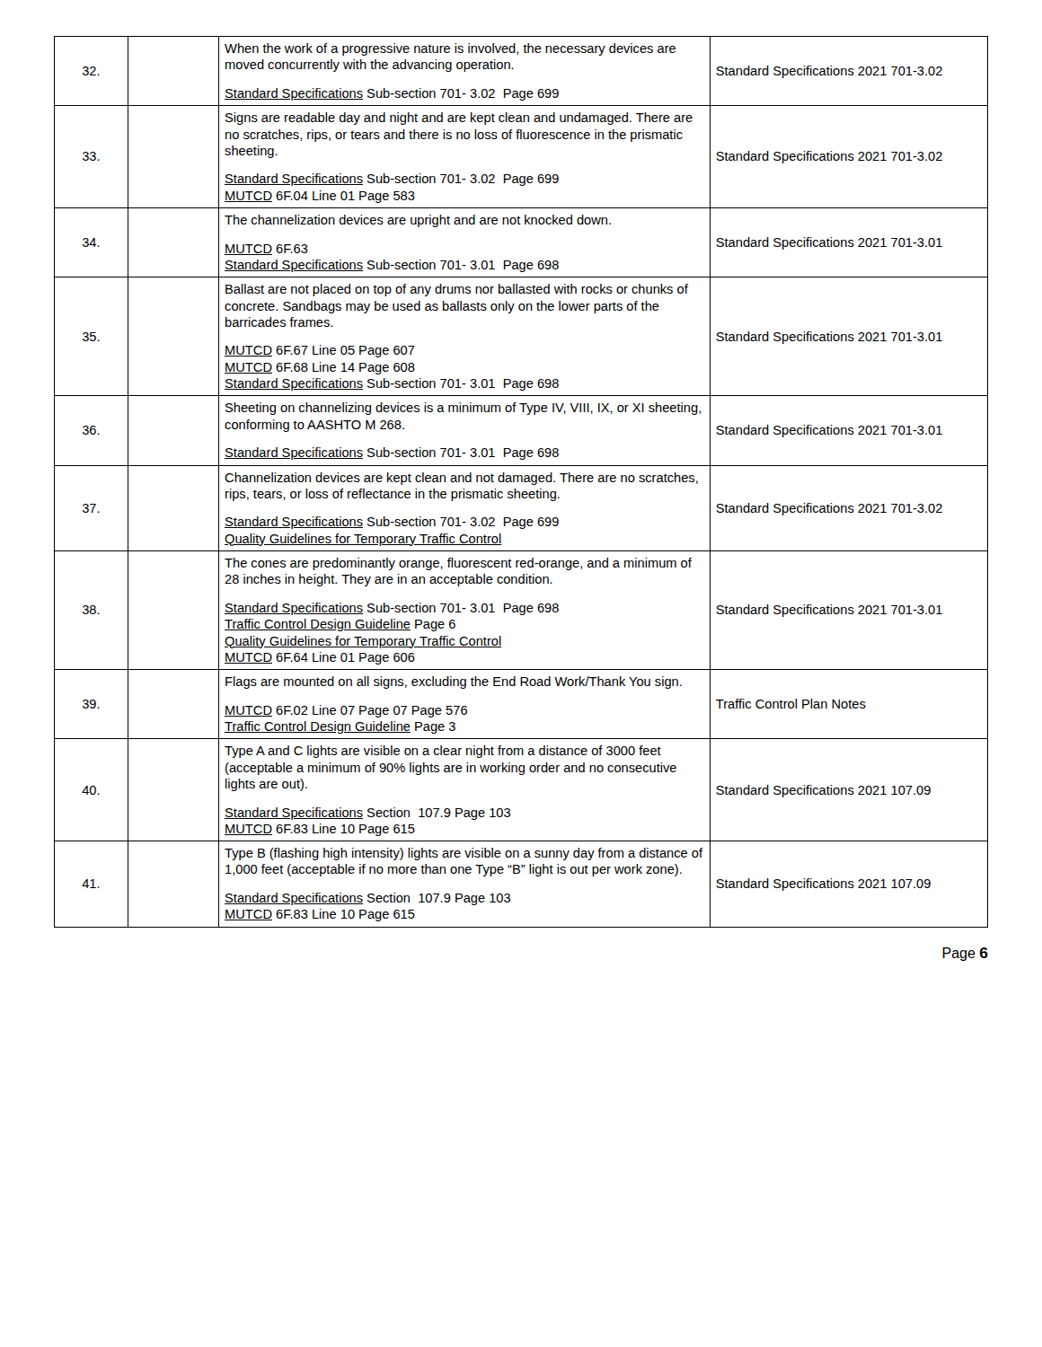| 32. | | When the work of a progressive nature is involved, the necessary devices are moved concurrently with the advancing operation. Standard Specifications Sub-section 701- 3.02 Page 699 | Standard Specifications 2021 701-3.02 |
| 33. | | Signs are readable day and night and are kept clean and undamaged. There are no scratches, rips, or tears and there is no loss of fluorescence in the prismatic sheeting. Standard Specifications Sub-section 701- 3.02 Page 699 MUTCD 6F.04 Line 01 Page 583 | Standard Specifications 2021 701-3.02 |
| 34. | | The channelization devices are upright and are not knocked down. MUTCD 6F.63 Standard Specifications Sub-section 701- 3.01 Page 698 | Standard Specifications 2021 701-3.01 |
| 35. | | Ballast are not placed on top of any drums nor ballasted with rocks or chunks of concrete. Sandbags may be used as ballasts only on the lower parts of the barricades frames. MUTCD 6F.67 Line 05 Page 607 MUTCD 6F.68 Line 14 Page 608 Standard Specifications Sub-section 701- 3.01 Page 698 | Standard Specifications 2021 701-3.01 |
| 36. | | Sheeting on channelizing devices is a minimum of Type IV, VIII, IX, or XI sheeting, conforming to AASHTO M 268. Standard Specifications Sub-section 701- 3.01 Page 698 | Standard Specifications 2021 701-3.01 |
| 37. | | Channelization devices are kept clean and not damaged. There are no scratches, rips, tears, or loss of reflectance in the prismatic sheeting. Standard Specifications Sub-section 701- 3.02 Page 699 Quality Guidelines for Temporary Traffic Control | Standard Specifications 2021 701-3.02 |
| 38. | | The cones are predominantly orange, fluorescent red-orange, and a minimum of 28 inches in height. They are in an acceptable condition. Standard Specifications Sub-section 701- 3.01 Page 698 Traffic Control Design Guideline Page 6 Quality Guidelines for Temporary Traffic Control MUTCD 6F.64 Line 01 Page 606 | Standard Specifications 2021 701-3.01 |
| 39. | | Flags are mounted on all signs, excluding the End Road Work/Thank You sign. MUTCD 6F.02 Line 07 Page 07 Page 576 Traffic Control Design Guideline Page 3 | Traffic Control Plan Notes |
| 40. | | Type A and C lights are visible on a clear night from a distance of 3000 feet (acceptable a minimum of 90% lights are in working order and no consecutive lights are out). Standard Specifications Section 107.9 Page 103 MUTCD 6F.83 Line 10 Page 615 | Standard Specifications 2021 107.09 |
| 41. | | Type B (flashing high intensity) lights are visible on a sunny day from a distance of 1,000 feet (acceptable if no more than one Type “B” light is out per work zone). Standard Specifications Section 107.9 Page 103 MUTCD 6F.83 Line 10 Page 615 | Standard Specifications 2021 107.09 |
Page 6